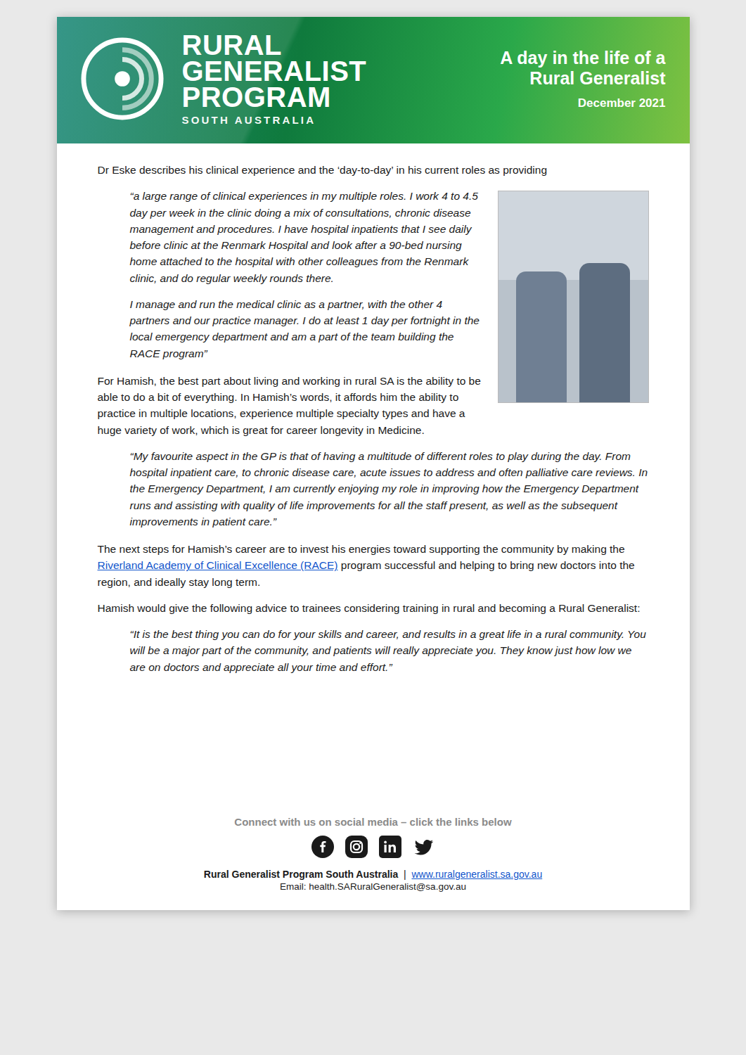Rural Generalist Program South Australia
A day in the life of a
Rural Generalist
December 2021
Dr Eske describes his clinical experience and the ‘day-to-day’ in his current roles as providing
“a large range of clinical experiences in my multiple roles. I work 4 to 4.5 day per week in the clinic doing a mix of consultations, chronic disease management and procedures. I have hospital inpatients that I see daily before clinic at the Renmark Hospital and look after a 90-bed nursing home attached to the hospital with other colleagues from the Renmark clinic, and do regular weekly rounds there.
I manage and run the medical clinic as a partner, with the other 4 partners and our practice manager. I do at least 1 day per fortnight in the local emergency department and am a part of the team building the RACE program”
For Hamish, the best part about living and working in rural SA is the ability to be able to do a bit of everything. In Hamish’s words, it affords him the ability to practice in multiple locations, experience multiple specialty types and have a huge variety of work, which is great for career longevity in Medicine.
“My favourite aspect in the GP is that of having a multitude of different roles to play during the day. From hospital inpatient care, to chronic disease care, acute issues to address and often palliative care reviews. In the Emergency Department, I am currently enjoying my role in improving how the Emergency Department runs and assisting with quality of life improvements for all the staff present, as well as the subsequent improvements in patient care.”
The next steps for Hamish’s career are to invest his energies toward supporting the community by making the Riverland Academy of Clinical Excellence (RACE) program successful and helping to bring new doctors into the region, and ideally stay long term.
Hamish would give the following advice to trainees considering training in rural and becoming a Rural Generalist:
“It is the best thing you can do for your skills and career, and results in a great life in a rural community. You will be a major part of the community, and patients will really appreciate you. They know just how low we are on doctors and appreciate all your time and effort.”
Connect with us on social media – click the links below
Rural Generalist Program South Australia | www.ruralgeneralist.sa.gov.au
Email: health.SARuralGeneralist@sa.gov.au